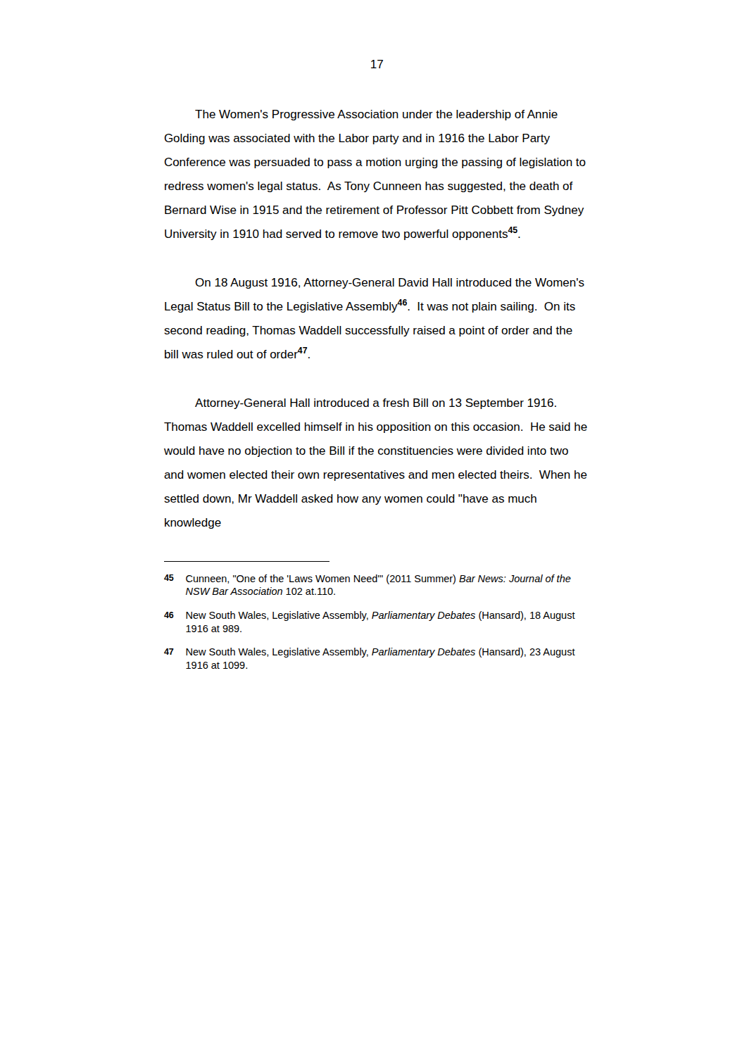17
The Women's Progressive Association under the leadership of Annie Golding was associated with the Labor party and in 1916 the Labor Party Conference was persuaded to pass a motion urging the passing of legislation to redress women's legal status. As Tony Cunneen has suggested, the death of Bernard Wise in 1915 and the retirement of Professor Pitt Cobbett from Sydney University in 1910 had served to remove two powerful opponents45.
On 18 August 1916, Attorney-General David Hall introduced the Women's Legal Status Bill to the Legislative Assembly46. It was not plain sailing. On its second reading, Thomas Waddell successfully raised a point of order and the bill was ruled out of order47.
Attorney-General Hall introduced a fresh Bill on 13 September 1916. Thomas Waddell excelled himself in his opposition on this occasion. He said he would have no objection to the Bill if the constituencies were divided into two and women elected their own representatives and men elected theirs. When he settled down, Mr Waddell asked how any women could "have as much knowledge
45
Cunneen, "One of the 'Laws Women Need'" (2011 Summer) Bar News: Journal of the NSW Bar Association 102 at.110.
46
New South Wales, Legislative Assembly, Parliamentary Debates (Hansard), 18 August 1916 at 989.
47
New South Wales, Legislative Assembly, Parliamentary Debates (Hansard), 23 August 1916 at 1099.